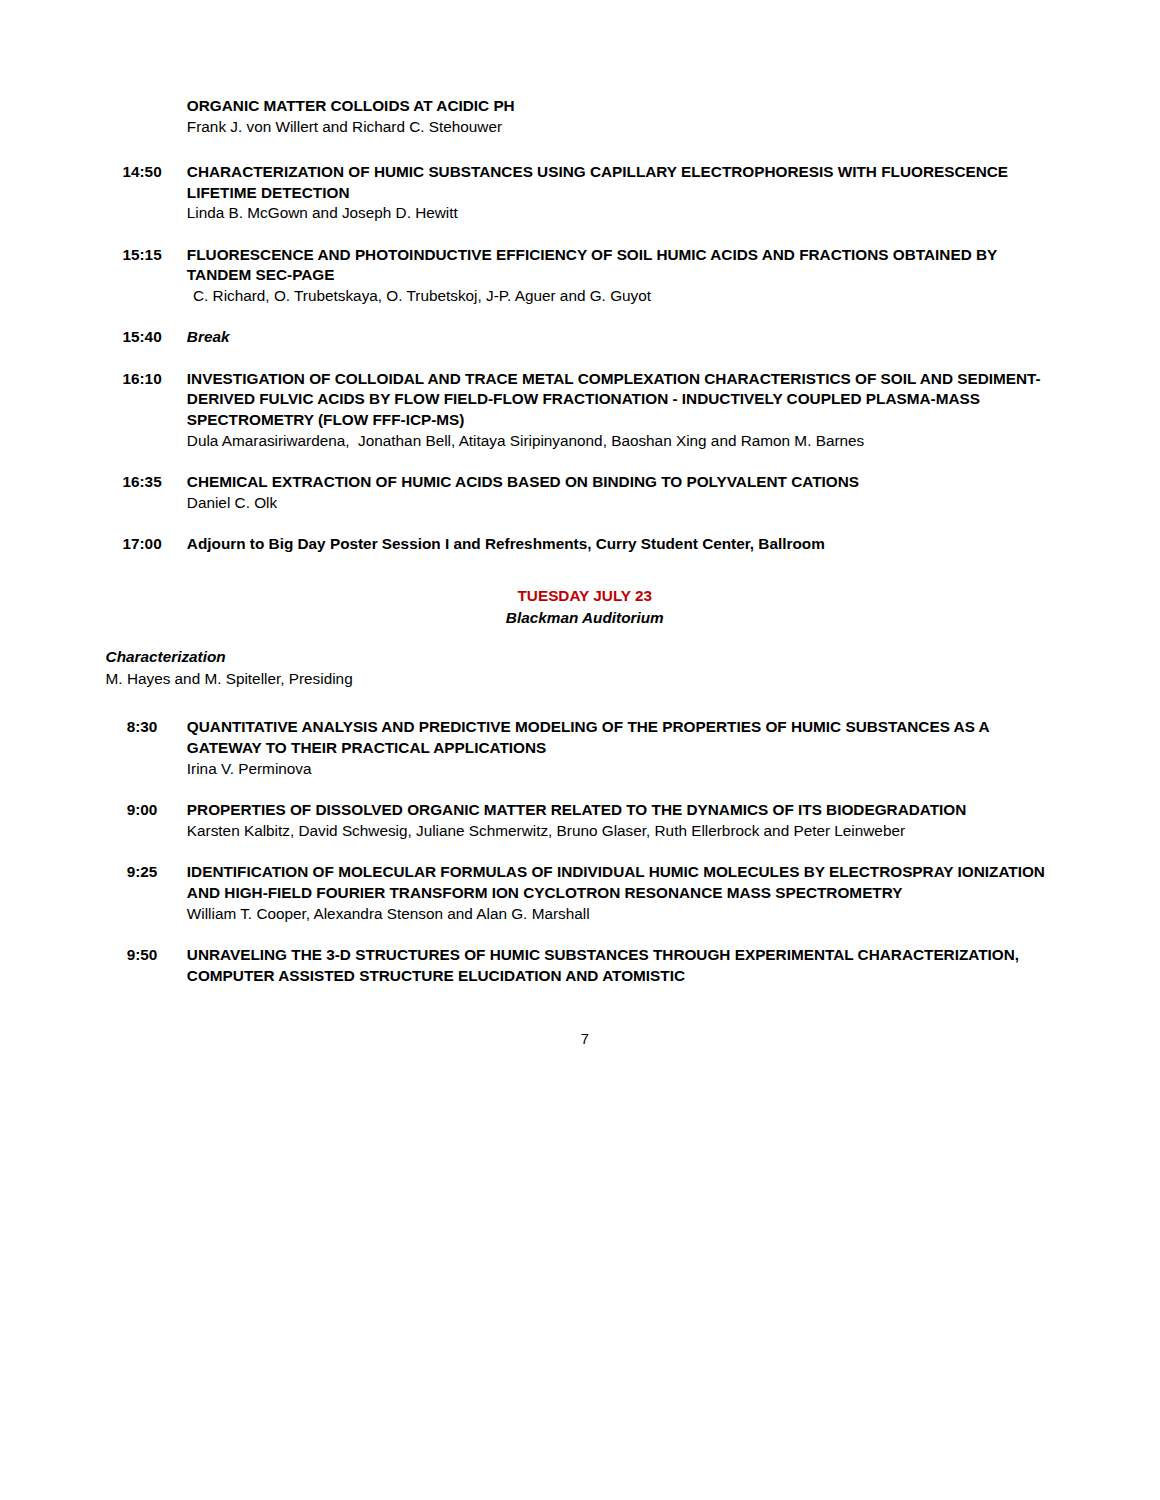Organic Matter Colloids at Acidic pH
Frank J. von Willert and Richard C. Stehouwer
14:50
Characterization of Humic Substances Using Capillary Electrophoresis with Fluorescence Lifetime Detection
Linda B. McGown and Joseph D. Hewitt
15:15
Fluorescence and Photoinductive Efficiency of Soil Humic Acids and Fractions Obtained by Tandem SEC-PAGE
C. Richard, O. Trubetskaya, O. Trubetskoj, J-P. Aguer and G. Guyot
15:40
Break
16:10
Investigation of Colloidal and Trace Metal Complexation Characteristics of Soil and Sediment-Derived Fulvic Acids by Flow Field-Flow Fractionation - Inductively Coupled Plasma-Mass Spectrometry (Flow FFF-ICP-MS)
Dula Amarasiriwardena, Jonathan Bell, Atitaya Siripinyanond, Baoshan Xing and Ramon M. Barnes
16:35
Chemical Extraction of Humic Acids Based on Binding to Polyvalent Cations
Daniel C. Olk
17:00
Adjourn to Big Day Poster Session I and Refreshments, Curry Student Center, Ballroom
TUESDAY JULY 23
Blackman Auditorium
Characterization
M. Hayes and M. Spiteller, Presiding
8:30
Quantitative Analysis and Predictive Modeling of the Properties of Humic Substances as a Gateway to Their Practical Applications
Irina V. Perminova
9:00
Properties of Dissolved Organic Matter Related to the Dynamics of Its Biodegradation
Karsten Kalbitz, David Schwesig, Juliane Schmerwitz, Bruno Glaser, Ruth Ellerbrock and Peter Leinweber
9:25
Identification of Molecular Formulas of Individual Humic Molecules by Electrospray Ionization and High-Field Fourier Transform Ion Cyclotron Resonance Mass Spectrometry
William T. Cooper, Alexandra Stenson and Alan G. Marshall
9:50
Unraveling the 3-D Structures of Humic Substances Through Experimental Characterization, Computer Assisted Structure Elucidation and Atomistic
7